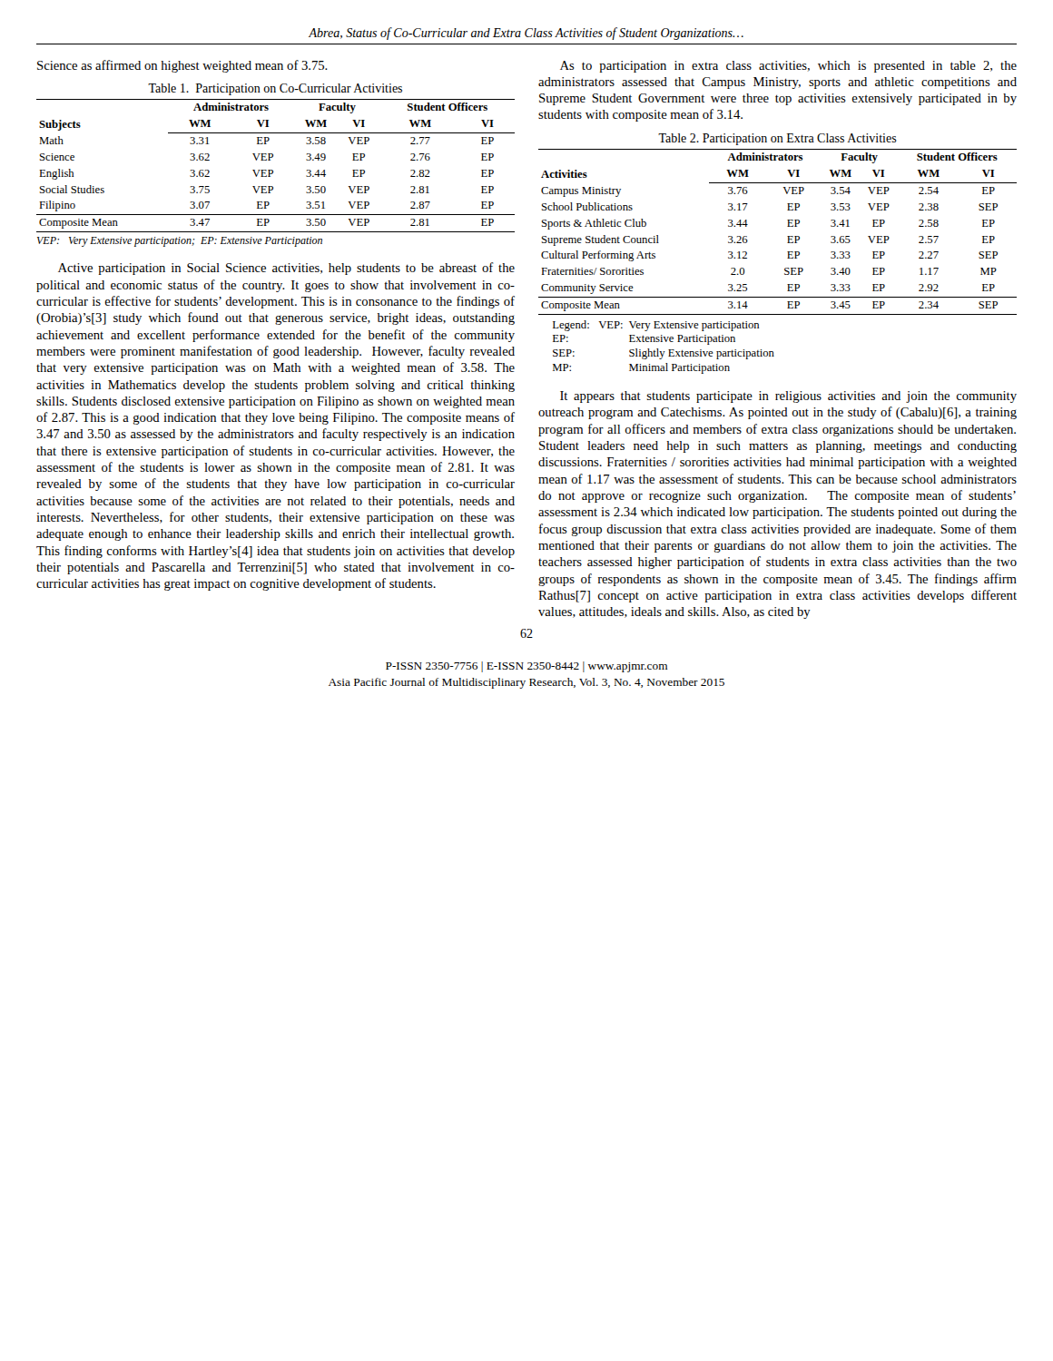Abrea, Status of Co-Curricular and Extra Class Activities of Student Organizations…
Science as affirmed on highest weighted mean of 3.75.
Table 1. Participation on Co-Curricular Activities
| Subjects | Administrators | Faculty | Student Officers |
| --- | --- | --- | --- |
| WM | VI | WM | VI | WM | VI |
| Math | 3.31 | EP | 3.58 | VEP | 2.77 | EP |
| Science | 3.62 | VEP | 3.49 | EP | 2.76 | EP |
| English | 3.62 | VEP | 3.44 | EP | 2.82 | EP |
| Social Studies | 3.75 | VEP | 3.50 | VEP | 2.81 | EP |
| Filipino | 3.07 | EP | 3.51 | VEP | 2.87 | EP |
| Composite Mean | 3.47 | EP | 3.50 | VEP | 2.81 | EP |
VEP: Very Extensive participation; EP: Extensive Participation
Active participation in Social Science activities, help students to be abreast of the political and economic status of the country. It goes to show that involvement in co-curricular is effective for students’ development. This is in consonance to the findings of (Orobia)’s[3] study which found out that generous service, bright ideas, outstanding achievement and excellent performance extended for the benefit of the community members were prominent manifestation of good leadership. However, faculty revealed that very extensive participation was on Math with a weighted mean of 3.58. The activities in Mathematics develop the students problem solving and critical thinking skills. Students disclosed extensive participation on Filipino as shown on weighted mean of 2.87. This is a good indication that they love being Filipino. The composite means of 3.47 and 3.50 as assessed by the administrators and faculty respectively is an indication that there is extensive participation of students in co-curricular activities. However, the assessment of the students is lower as shown in the composite mean of 2.81. It was revealed by some of the students that they have low participation in co-curricular activities because some of the activities are not related to their potentials, needs and interests. Nevertheless, for other students, their extensive participation on these was adequate enough to enhance their leadership skills and enrich their intellectual growth. This finding conforms with Hartley’s[4] idea that students join on activities that develop their potentials and Pascarella and Terrenzini[5] who stated that involvement in co-curricular activities has great impact on cognitive development of students.
As to participation in extra class activities, which is presented in table 2, the administrators assessed that Campus Ministry, sports and athletic competitions and Supreme Student Government were three top activities extensively participated in by students with composite mean of 3.14.
Table 2. Participation on Extra Class Activities
| Activities | Administrators | Faculty | Student Officers |
| --- | --- | --- | --- |
| WM | VI | WM | VI | WM | VI |
| Campus Ministry | 3.76 | VEP | 3.54 | VEP | 2.54 | EP |
| School Publications | 3.17 | EP | 3.53 | VEP | 2.38 | SEP |
| Sports & Athletic Club | 3.44 | EP | 3.41 | EP | 2.58 | EP |
| Supreme Student Council | 3.26 | EP | 3.65 | VEP | 2.57 | EP |
| Cultural Performing Arts | 3.12 | EP | 3.33 | EP | 2.27 | SEP |
| Fraternities/ Sororities | 2.0 | SEP | 3.40 | EP | 1.17 | MP |
| Community Service | 3.25 | EP | 3.33 | EP | 2.92 | EP |
| Composite Mean | 3.14 | EP | 3.45 | EP | 2.34 | SEP |
| Legend: VEP: | Very Extensive participation |
| EP: | Extensive Participation |
| SEP: | Slightly Extensive participation |
| MP: | Minimal Participation |
It appears that students participate in religious activities and join the community outreach program and Catechisms. As pointed out in the study of (Cabalu)[6], a training program for all officers and members of extra class organizations should be undertaken. Student leaders need help in such matters as planning, meetings and conducting discussions. Fraternities / sororities activities had minimal participation with a weighted mean of 1.17 was the assessment of students. This can be because school administrators do not approve or recognize such organization. The composite mean of students’ assessment is 2.34 which indicated low participation. The students pointed out during the focus group discussion that extra class activities provided are inadequate. Some of them mentioned that their parents or guardians do not allow them to join the activities. The teachers assessed higher participation of students in extra class activities than the two groups of respondents as shown in the composite mean of 3.45. The findings affirm Rathus[7] concept on active participation in extra class activities develops different values, attitudes, ideals and skills. Also, as cited by
62
P-ISSN 2350-7756 | E-ISSN 2350-8442 | www.apjmr.com
Asia Pacific Journal of Multidisciplinary Research, Vol. 3, No. 4, November 2015